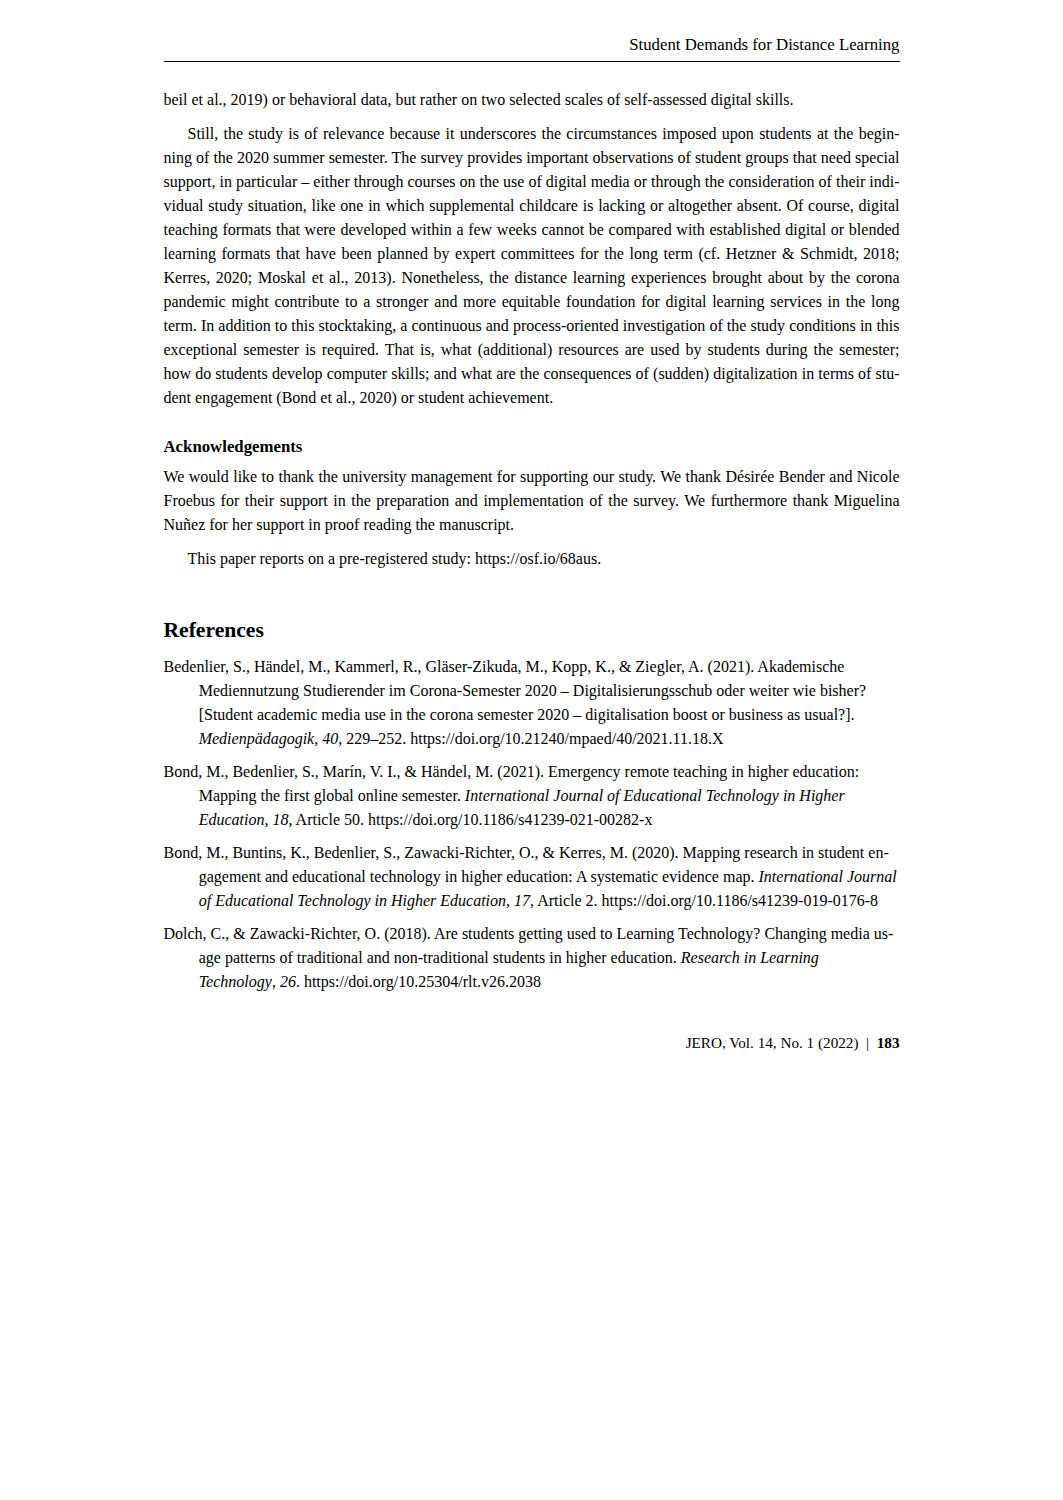Student Demands for Distance Learning
beil et al., 2019) or behavioral data, but rather on two selected scales of self-assessed digital skills.
Still, the study is of relevance because it underscores the circumstances imposed upon students at the beginning of the 2020 summer semester. The survey provides important observations of student groups that need special support, in particular – either through courses on the use of digital media or through the consideration of their individual study situation, like one in which supplemental childcare is lacking or altogether absent. Of course, digital teaching formats that were developed within a few weeks cannot be compared with established digital or blended learning formats that have been planned by expert committees for the long term (cf. Hetzner & Schmidt, 2018; Kerres, 2020; Moskal et al., 2013). Nonetheless, the distance learning experiences brought about by the corona pandemic might contribute to a stronger and more equitable foundation for digital learning services in the long term. In addition to this stocktaking, a continuous and process-oriented investigation of the study conditions in this exceptional semester is required. That is, what (additional) resources are used by students during the semester; how do students develop computer skills; and what are the consequences of (sudden) digitalization in terms of student engagement (Bond et al., 2020) or student achievement.
Acknowledgements
We would like to thank the university management for supporting our study. We thank Désirée Bender and Nicole Froebus for their support in the preparation and implementation of the survey. We furthermore thank Miguelina Nuñez for her support in proof reading the manuscript.
This paper reports on a pre-registered study: https://osf.io/68aus.
References
Bedenlier, S., Händel, M., Kammerl, R., Gläser-Zikuda, M., Kopp, K., & Ziegler, A. (2021). Akademische Mediennutzung Studierender im Corona-Semester 2020 – Digitalisierungsschub oder weiter wie bisher? [Student academic media use in the corona semester 2020 – digitalisation boost or business as usual?]. Medienpädagogik, 40, 229–252. https://doi.org/10.21240/mpaed/40/2021.11.18.X
Bond, M., Bedenlier, S., Marín, V. I., & Händel, M. (2021). Emergency remote teaching in higher education: Mapping the first global online semester. International Journal of Educational Technology in Higher Education, 18, Article 50. https://doi.org/10.1186/s41239-021-00282-x
Bond, M., Buntins, K., Bedenlier, S., Zawacki-Richter, O., & Kerres, M. (2020). Mapping research in student engagement and educational technology in higher education: A systematic evidence map. International Journal of Educational Technology in Higher Education, 17, Article 2. https://doi.org/10.1186/s41239-019-0176-8
Dolch, C., & Zawacki-Richter, O. (2018). Are students getting used to Learning Technology? Changing media usage patterns of traditional and non-traditional students in higher education. Research in Learning Technology, 26. https://doi.org/10.25304/rlt.v26.2038
JERO, Vol. 14, No. 1 (2022) | 183